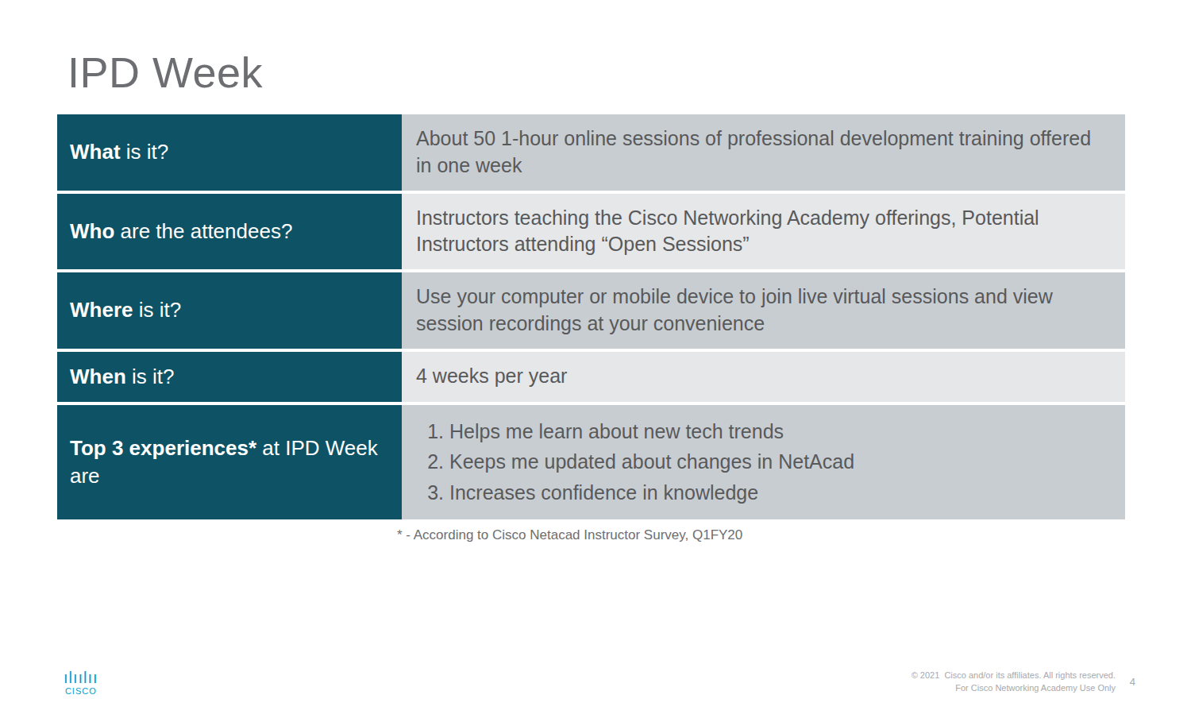IPD Week
| What is it? | About 50 1-hour online sessions of professional development training offered in one week |
| Who are the attendees? | Instructors teaching the Cisco Networking Academy offerings, Potential Instructors attending “Open Sessions” |
| Where is it? | Use your computer or mobile device to join live virtual sessions and view session recordings at your convenience |
| When is it? | 4 weeks per year |
| Top 3 experiences* at IPD Week are | Helps me learn about new tech trends Keeps me updated about changes in NetAcad Increases confidence in knowledge |
* - According to Cisco Netacad Instructor Survey, Q1FY20
ılıılıı CISCO
© 2021 Cisco and/or its affiliates. All rights reserved.
For Cisco Networking Academy Use Only
4